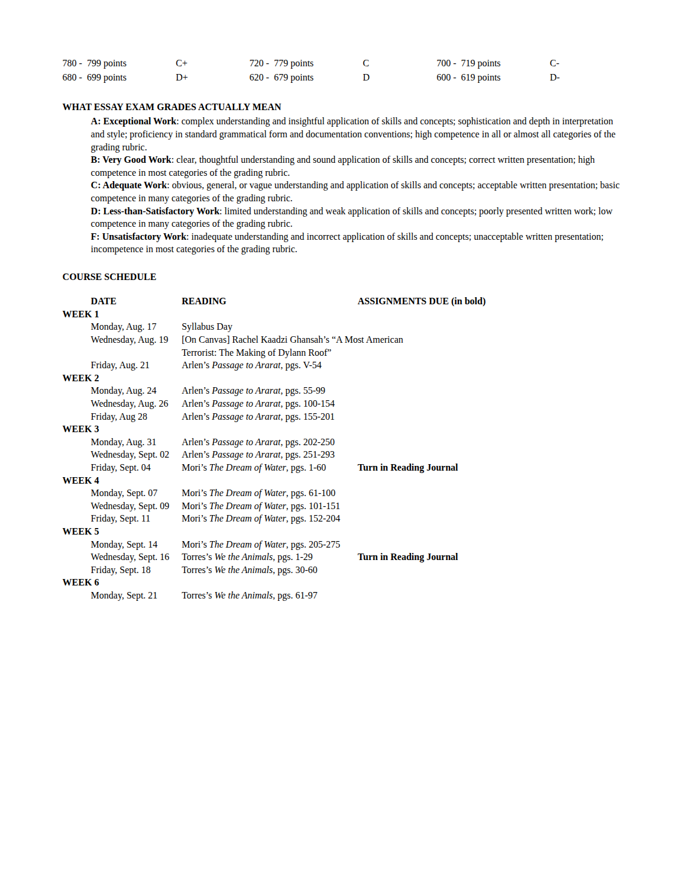| 780 - 799 points | C+ | 720 - 779 points | C | 700 - 719 points | C- |
| 680 - 699 points | D+ | 620 - 679 points | D | 600 - 619 points | D- |
What Essay Exam Grades Actually Mean
A: Exceptional Work: complex understanding and insightful application of skills and concepts; sophistication and depth in interpretation and style; proficiency in standard grammatical form and documentation conventions; high competence in all or almost all categories of the grading rubric.
B: Very Good Work: clear, thoughtful understanding and sound application of skills and concepts; correct written presentation; high competence in most categories of the grading rubric.
C: Adequate Work: obvious, general, or vague understanding and application of skills and concepts; acceptable written presentation; basic competence in many categories of the grading rubric.
D: Less-than-Satisfactory Work: limited understanding and weak application of skills and concepts; poorly presented written work; low competence in many categories of the grading rubric.
F: Unsatisfactory Work: inadequate understanding and incorrect application of skills and concepts; unacceptable written presentation; incompetence in most categories of the grading rubric.
Course Schedule
| DATE | READING | ASSIGNMENTS DUE (in bold) |
| WEEK 1 |
| Monday, Aug. 17 | Syllabus Day | |
| Wednesday, Aug. 19 | [On Canvas] Rachel Kaadzi Ghansah’s “A Most American Terrorist: The Making of Dylann Roof” |
| Friday, Aug. 21 | Arlen’s Passage to Ararat , pgs. V-54 | |
| WEEK 2 |
| Monday, Aug. 24 | Arlen’s Passage to Ararat , pgs. 55-99 | |
| Wednesday, Aug. 26 | Arlen’s Passage to Ararat , pgs. 100-154 | |
| Friday, Aug 28 | Arlen’s Passage to Ararat , pgs. 155-201 | |
| WEEK 3 |
| Monday, Aug. 31 | Arlen’s Passage to Ararat , pgs. 202-250 | |
| Wednesday, Sept. 02 | Arlen’s Passage to Ararat , pgs. 251-293 | |
| Friday, Sept. 04 | Mori’s The Dream of Water , pgs. 1-60 | Turn in Reading Journal |
| WEEK 4 |
| Monday, Sept. 07 | Mori’s The Dream of Water , pgs. 61-100 | |
| Wednesday, Sept. 09 | Mori’s The Dream of Water , pgs. 101-151 | |
| Friday, Sept. 11 | Mori’s The Dream of Water , pgs. 152-204 | |
| WEEK 5 |
| Monday, Sept. 14 | Mori’s The Dream of Water , pgs. 205-275 | |
| Wednesday, Sept. 16 | Torres’s We the Animals , pgs. 1-29 | Turn in Reading Journal |
| Friday, Sept. 18 | Torres’s We the Animals , pgs. 30-60 | |
| WEEK 6 |
| Monday, Sept. 21 | Torres’s We the Animals , pgs. 61-97 | |